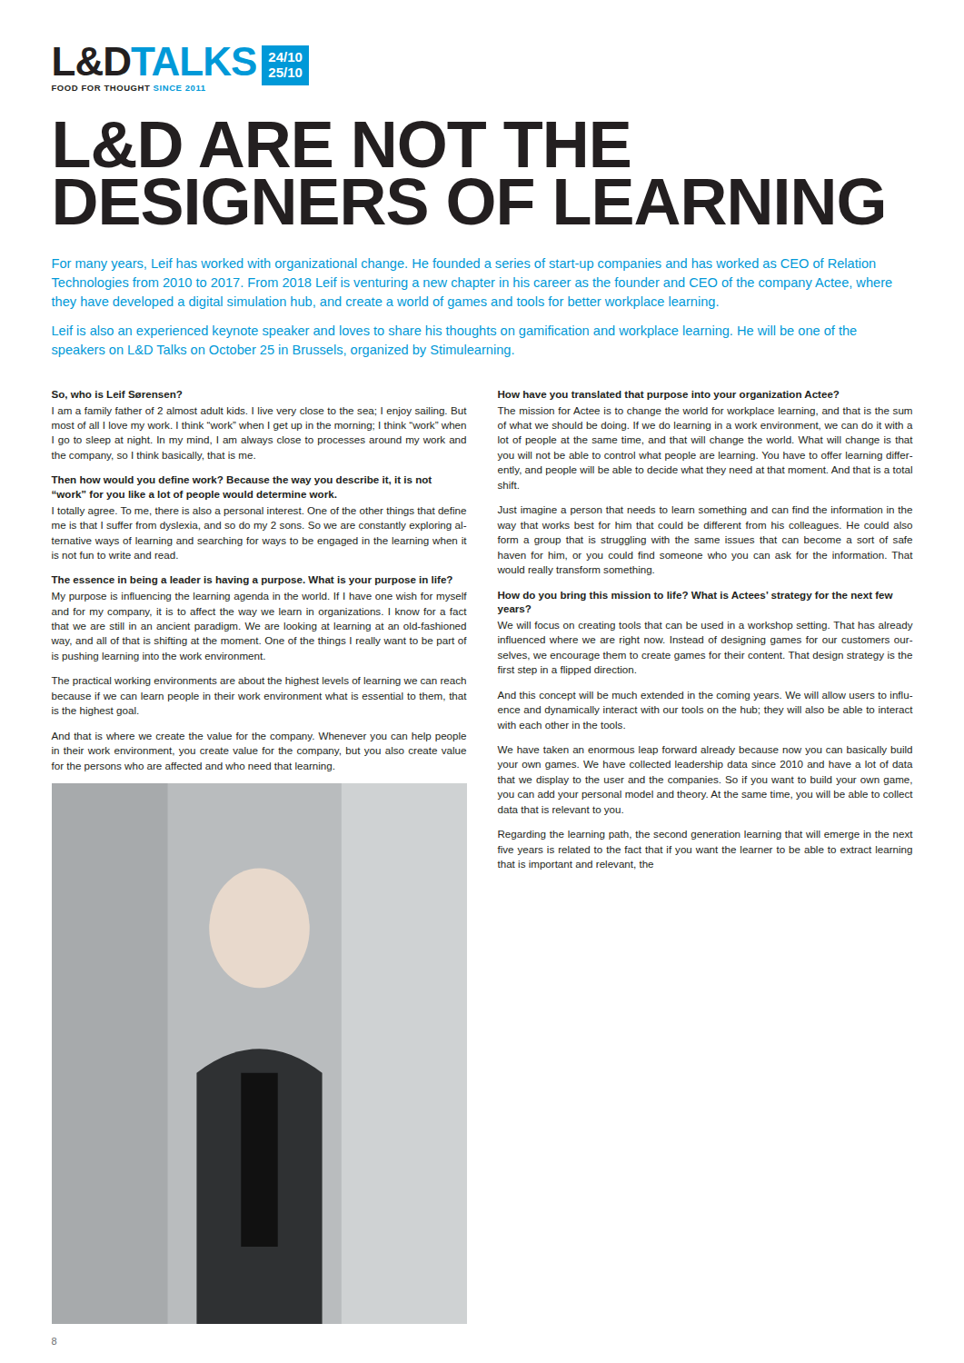L&D TALKS
FOOD FOR THOUGHT SINCE 2011
24/10
25/10
L&D are not the
designers of learning
For many years, Leif has worked with organizational change. He founded a series of start-up companies and has worked as CEO of Relation Technologies from 2010 to 2017. From 2018 Leif is venturing a new chapter in his career as the founder and CEO of the company Actee, where they have developed a digital simulation hub, and create a world of games and tools for better workplace learning.
Leif is also an experienced keynote speaker and loves to share his thoughts on gamification and workplace learning. He will be one of the speakers on L&D Talks on October 25 in Brussels, organized by Stimulearning.
So, who is Leif Sørensen?
I am a family father of 2 almost adult kids. I live very close to the sea; I enjoy sailing. But most of all I love my work. I think “work” when I get up in the morning; I think “work” when I go to sleep at night. In my mind, I am always close to processes around my work and the company, so I think basically, that is me.
Then how would you define work? Because the way you describe it, it is not “work” for you like a lot of people would determine work.
I totally agree. To me, there is also a personal interest. One of the other things that define me is that I suffer from dyslexia, and so do my 2 sons. So we are constantly exploring alternative ways of learning and searching for ways to be engaged in the learning when it is not fun to write and read.
The essence in being a leader is having a purpose. What is your purpose in life?
My purpose is influencing the learning agenda in the world. If I have one wish for myself and for my company, it is to affect the way we learn in organizations. I know for a fact that we are still in an ancient paradigm. We are looking at learning at an old-fashioned way, and all of that is shifting at the moment. One of the things I really want to be part of is pushing learning into the work environment.
The practical working environments are about the highest levels of learning we can reach because if we can learn people in their work environment what is essential to them, that is the highest goal.
And that is where we create the value for the company. Whenever you can help people in their work environment, you create value for the company, but you also create value for the persons who are affected and who need that learning.
How have you translated that purpose into your organization Actee?
The mission for Actee is to change the world for workplace learning, and that is the sum of what we should be doing. If we do learning in a work environment, we can do it with a lot of people at the same time, and that will change the world. What will change is that you will not be able to control what people are learning. You have to offer learning differently, and people will be able to decide what they need at that moment. And that is a total shift.
Just imagine a person that needs to learn something and can find the information in the way that works best for him that could be different from his colleagues. He could also form a group that is struggling with the same issues that can become a sort of safe haven for him, or you could find someone who you can ask for the information. That would really transform something.
How do you bring this mission to life? What is Actees’ strategy for the next few years?
We will focus on creating tools that can be used in a workshop setting. That has already influenced where we are right now. Instead of designing games for our customers ourselves, we encourage them to create games for their content. That design strategy is the first step in a flipped direction.
And this concept will be much extended in the coming years. We will allow users to influence and dynamically interact with our tools on the hub; they will also be able to interact with each other in the tools.
We have taken an enormous leap forward already because now you can basically build your own games. We have collected leadership data since 2010 and have a lot of data that we display to the user and the companies. So if you want to build your own game, you can add your personal model and theory. At the same time, you will be able to collect data that is relevant to you.
Regarding the learning path, the second generation learning that will emerge in the next five years is related to the fact that if you want the learner to be able to extract learning that is important and relevant, the
8